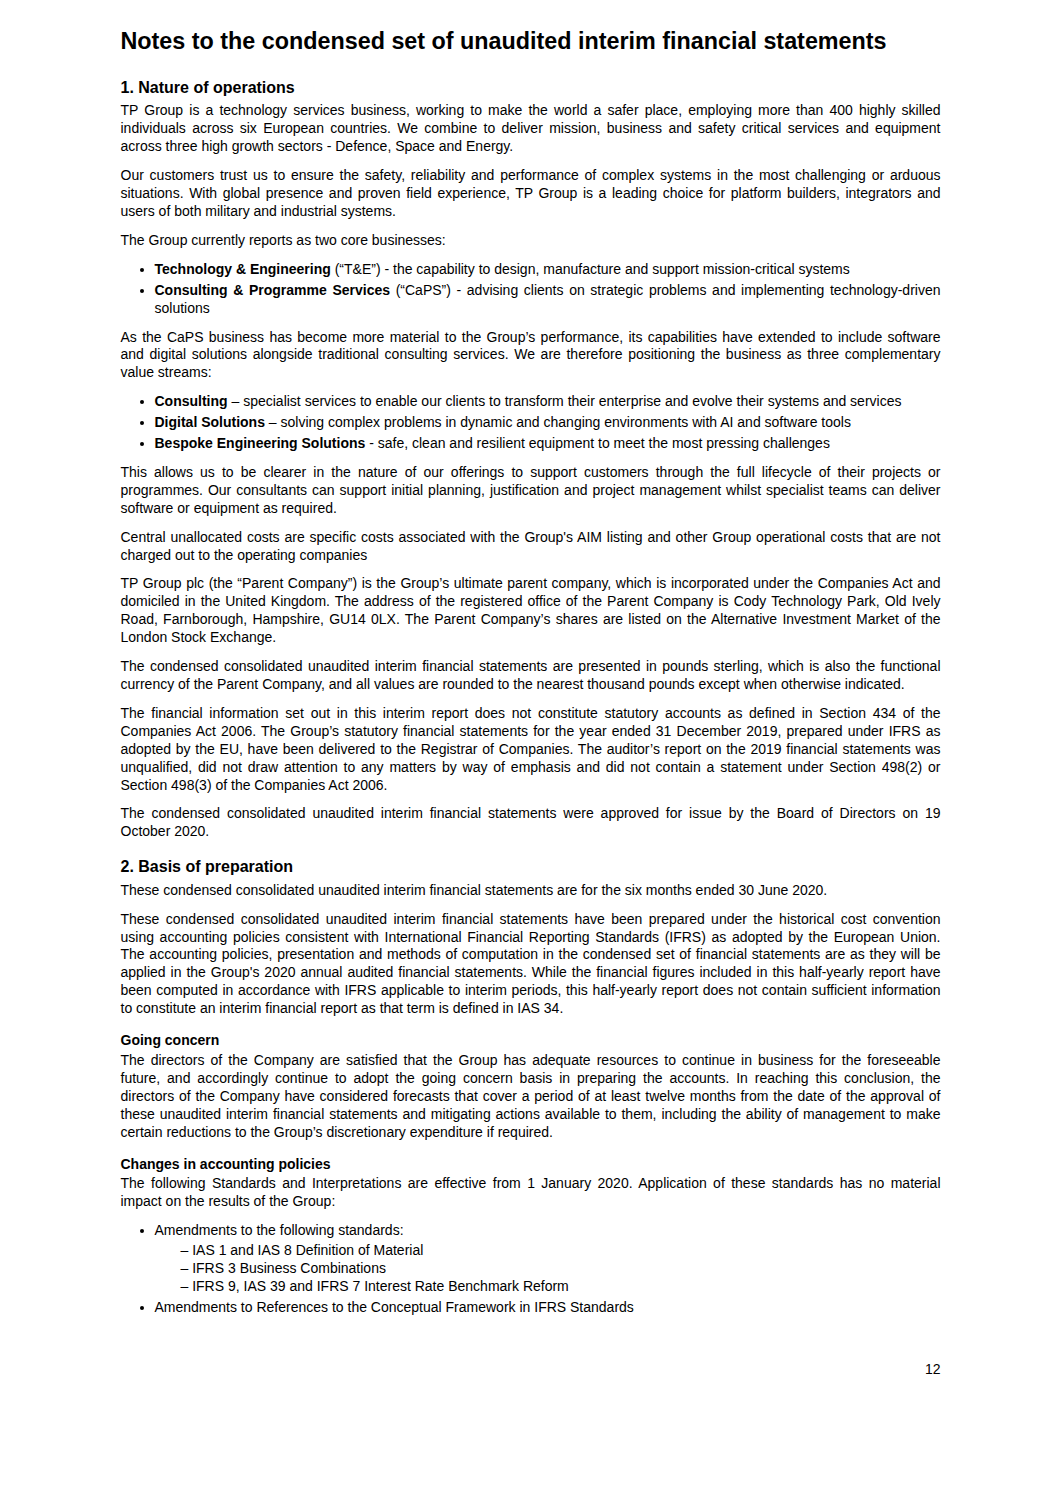Notes to the condensed set of unaudited interim financial statements
1. Nature of operations
TP Group is a technology services business, working to make the world a safer place, employing more than 400 highly skilled individuals across six European countries. We combine to deliver mission, business and safety critical services and equipment across three high growth sectors - Defence, Space and Energy.
Our customers trust us to ensure the safety, reliability and performance of complex systems in the most challenging or arduous situations. With global presence and proven field experience, TP Group is a leading choice for platform builders, integrators and users of both military and industrial systems.
The Group currently reports as two core businesses:
Technology & Engineering (“T&E”) - the capability to design, manufacture and support mission-critical systems
Consulting & Programme Services (“CaPS”) - advising clients on strategic problems and implementing technology-driven solutions
As the CaPS business has become more material to the Group’s performance, its capabilities have extended to include software and digital solutions alongside traditional consulting services. We are therefore positioning the business as three complementary value streams:
Consulting – specialist services to enable our clients to transform their enterprise and evolve their systems and services
Digital Solutions – solving complex problems in dynamic and changing environments with AI and software tools
Bespoke Engineering Solutions - safe, clean and resilient equipment to meet the most pressing challenges
This allows us to be clearer in the nature of our offerings to support customers through the full lifecycle of their projects or programmes. Our consultants can support initial planning, justification and project management whilst specialist teams can deliver software or equipment as required.
Central unallocated costs are specific costs associated with the Group's AIM listing and other Group operational costs that are not charged out to the operating companies
TP Group plc (the “Parent Company”) is the Group’s ultimate parent company, which is incorporated under the Companies Act and domiciled in the United Kingdom. The address of the registered office of the Parent Company is Cody Technology Park, Old Ively Road, Farnborough, Hampshire, GU14 0LX. The Parent Company’s shares are listed on the Alternative Investment Market of the London Stock Exchange.
The condensed consolidated unaudited interim financial statements are presented in pounds sterling, which is also the functional currency of the Parent Company, and all values are rounded to the nearest thousand pounds except when otherwise indicated.
The financial information set out in this interim report does not constitute statutory accounts as defined in Section 434 of the Companies Act 2006. The Group’s statutory financial statements for the year ended 31 December 2019, prepared under IFRS as adopted by the EU, have been delivered to the Registrar of Companies. The auditor’s report on the 2019 financial statements was unqualified, did not draw attention to any matters by way of emphasis and did not contain a statement under Section 498(2) or Section 498(3) of the Companies Act 2006.
The condensed consolidated unaudited interim financial statements were approved for issue by the Board of Directors on 19 October 2020.
2. Basis of preparation
These condensed consolidated unaudited interim financial statements are for the six months ended 30 June 2020.
These condensed consolidated unaudited interim financial statements have been prepared under the historical cost convention using accounting policies consistent with International Financial Reporting Standards (IFRS) as adopted by the European Union. The accounting policies, presentation and methods of computation in the condensed set of financial statements are as they will be applied in the Group's 2020 annual audited financial statements. While the financial figures included in this half-yearly report have been computed in accordance with IFRS applicable to interim periods, this half-yearly report does not contain sufficient information to constitute an interim financial report as that term is defined in IAS 34.
Going concern
The directors of the Company are satisfied that the Group has adequate resources to continue in business for the foreseeable future, and accordingly continue to adopt the going concern basis in preparing the accounts. In reaching this conclusion, the directors of the Company have considered forecasts that cover a period of at least twelve months from the date of the approval of these unaudited interim financial statements and mitigating actions available to them, including the ability of management to make certain reductions to the Group’s discretionary expenditure if required.
Changes in accounting policies
The following Standards and Interpretations are effective from 1 January 2020. Application of these standards has no material impact on the results of the Group:
Amendments to the following standards:
– IAS 1 and IAS 8 Definition of Material
– IFRS 3 Business Combinations
– IFRS 9, IAS 39 and IFRS 7 Interest Rate Benchmark Reform
Amendments to References to the Conceptual Framework in IFRS Standards
12